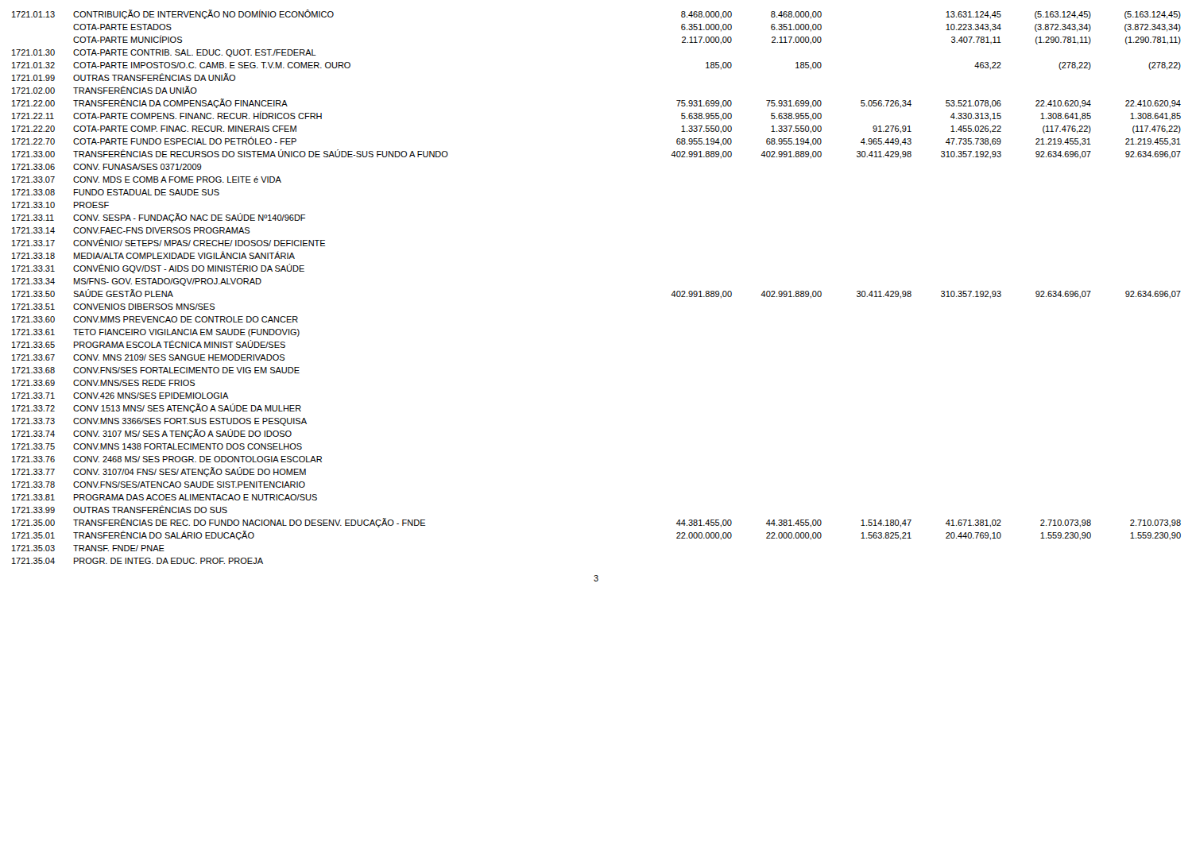| 1721.01.13 | CONTRIBUIÇÃO DE INTERVENÇÃO NO DOMÍNIO ECONÔMICO | 8.468.000,00 | 8.468.000,00 | | 13.631.124,45 | (5.163.124,45) | (5.163.124,45) |
| | COTA-PARTE ESTADOS | 6.351.000,00 | 6.351.000,00 | | 10.223.343,34 | (3.872.343,34) | (3.872.343,34) |
| | COTA-PARTE MUNICÍPIOS | 2.117.000,00 | 2.117.000,00 | | 3.407.781,11 | (1.290.781,11) | (1.290.781,11) |
| 1721.01.30 | COTA-PARTE CONTRIB. SAL. EDUC. QUOT. EST./FEDERAL | | | | | | |
| 1721.01.32 | COTA-PARTE IMPOSTOS/O.C. CAMB. E SEG. T.V.M. COMER. OURO | 185,00 | 185,00 | | 463,22 | (278,22) | (278,22) |
| 1721.01.99 | OUTRAS TRANSFERÊNCIAS DA UNIÃO | | | | | | |
| 1721.02.00 | TRANSFERÊNCIAS DA UNIÃO | | | | | | |
| 1721.22.00 | TRANSFERÊNCIA DA COMPENSAÇÃO FINANCEIRA | 75.931.699,00 | 75.931.699,00 | 5.056.726,34 | 53.521.078,06 | 22.410.620,94 | 22.410.620,94 |
| 1721.22.11 | COTA-PARTE COMPENS. FINANC. RECUR. HÍDRICOS CFRH | 5.638.955,00 | 5.638.955,00 | | 4.330.313,15 | 1.308.641,85 | 1.308.641,85 |
| 1721.22.20 | COTA-PARTE COMP. FINAC. RECUR. MINERAIS CFEM | 1.337.550,00 | 1.337.550,00 | 91.276,91 | 1.455.026,22 | (117.476,22) | (117.476,22) |
| 1721.22.70 | COTA-PARTE FUNDO ESPECIAL DO PETRÓLEO - FEP | 68.955.194,00 | 68.955.194,00 | 4.965.449,43 | 47.735.738,69 | 21.219.455,31 | 21.219.455,31 |
| 1721.33.00 | TRANSFERÊNCIAS DE RECURSOS DO SISTEMA ÚNICO DE SAÚDE-SUS FUNDO A FUNDO | 402.991.889,00 | 402.991.889,00 | 30.411.429,98 | 310.357.192,93 | 92.634.696,07 | 92.634.696,07 |
| 1721.33.06 | CONV. FUNASA/SES 0371/2009 | | | | | | |
| 1721.33.07 | CONV. MDS E COMB A FOME PROG. LEITE é VIDA | | | | | | |
| 1721.33.08 | FUNDO ESTADUAL DE SAUDE SUS | | | | | | |
| 1721.33.10 | PROESF | | | | | | |
| 1721.33.11 | CONV. SESPA - FUNDAÇÃO NAC DE SAÚDE Nº140/96DF | | | | | | |
| 1721.33.14 | CONV.FAEC-FNS DIVERSOS PROGRAMAS | | | | | | |
| 1721.33.17 | CONVÊNIO/ SETEPS/ MPAS/ CRECHE/ IDOSOS/ DEFICIENTE | | | | | | |
| 1721.33.18 | MEDIA/ALTA COMPLEXIDADE VIGILÂNCIA SANITÁRIA | | | | | | |
| 1721.33.31 | CONVÊNIO GQV/DST - AIDS DO MINISTÉRIO DA SAÚDE | | | | | | |
| 1721.33.34 | MS/FNS- GOV. ESTADO/GQV/PROJ.ALVORAD | | | | | | |
| 1721.33.50 | SAÚDE GESTÃO PLENA | 402.991.889,00 | 402.991.889,00 | 30.411.429,98 | 310.357.192,93 | 92.634.696,07 | 92.634.696,07 |
| 1721.33.51 | CONVENIOS DIBERSOS MNS/SES | | | | | | |
| 1721.33.60 | CONV.MMS PREVENCAO DE CONTROLE DO CANCER | | | | | | |
| 1721.33.61 | TETO FIANCEIRO VIGILANCIA EM SAUDE (FUNDOVIG) | | | | | | |
| 1721.33.65 | PROGRAMA ESCOLA TÉCNICA MINIST SAÚDE/SES | | | | | | |
| 1721.33.67 | CONV. MNS 2109/ SES SANGUE HEMODERIVADOS | | | | | | |
| 1721.33.68 | CONV.FNS/SES FORTALECIMENTO DE VIG EM SAUDE | | | | | | |
| 1721.33.69 | CONV.MNS/SES REDE FRIOS | | | | | | |
| 1721.33.71 | CONV.426 MNS/SES EPIDEMIOLOGIA | | | | | | |
| 1721.33.72 | CONV 1513 MNS/ SES ATENÇÃO A SAÚDE DA MULHER | | | | | | |
| 1721.33.73 | CONV.MNS 3366/SES FORT.SUS ESTUDOS E PESQUISA | | | | | | |
| 1721.33.74 | CONV. 3107 MS/ SES A TENÇÃO A SAÚDE DO IDOSO | | | | | | |
| 1721.33.75 | CONV.MNS 1438 FORTALECIMENTO DOS CONSELHOS | | | | | | |
| 1721.33.76 | CONV. 2468 MS/ SES PROGR. DE ODONTOLOGIA ESCOLAR | | | | | | |
| 1721.33.77 | CONV. 3107/04 FNS/ SES/ ATENÇÃO SAÚDE DO HOMEM | | | | | | |
| 1721.33.78 | CONV.FNS/SES/ATENCAO SAUDE SIST.PENITENCIARIO | | | | | | |
| 1721.33.81 | PROGRAMA DAS ACOES ALIMENTACAO E NUTRICAO/SUS | | | | | | |
| 1721.33.99 | OUTRAS TRANSFERÊNCIAS DO SUS | | | | | | |
| 1721.35.00 | TRANSFERÊNCIAS DE REC. DO FUNDO NACIONAL DO DESENV. EDUCAÇÃO - FNDE | 44.381.455,00 | 44.381.455,00 | 1.514.180,47 | 41.671.381,02 | 2.710.073,98 | 2.710.073,98 |
| 1721.35.01 | TRANSFERÊNCIA DO SALÁRIO EDUCAÇÃO | 22.000.000,00 | 22.000.000,00 | 1.563.825,21 | 20.440.769,10 | 1.559.230,90 | 1.559.230,90 |
| 1721.35.03 | TRANSF. FNDE/ PNAE | | | | | | |
| 1721.35.04 | PROGR. DE INTEG. DA EDUC. PROF. PROEJA | | | | | | |
3